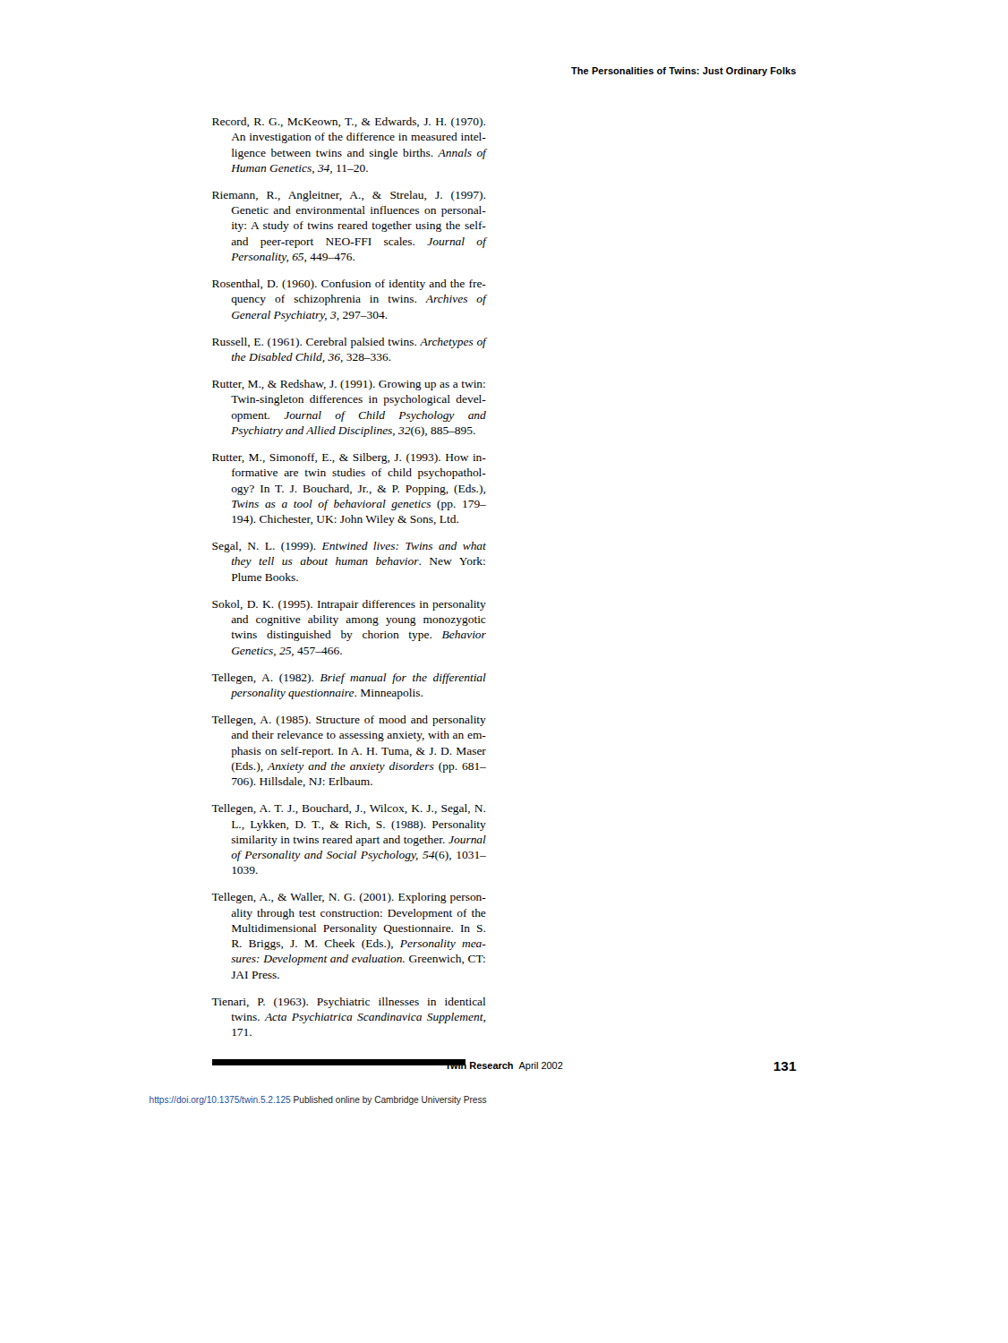The Personalities of Twins: Just Ordinary Folks
Record, R. G., McKeown, T., & Edwards, J. H. (1970). An investigation of the difference in measured intelligence between twins and single births. Annals of Human Genetics, 34, 11–20.
Riemann, R., Angleitner, A., & Strelau, J. (1997). Genetic and environmental influences on personality: A study of twins reared together using the self- and peer-report NEO-FFI scales. Journal of Personality, 65, 449–476.
Rosenthal, D. (1960). Confusion of identity and the frequency of schizophrenia in twins. Archives of General Psychiatry, 3, 297–304.
Russell, E. (1961). Cerebral palsied twins. Archetypes of the Disabled Child, 36, 328–336.
Rutter, M., & Redshaw, J. (1991). Growing up as a twin: Twin-singleton differences in psychological development. Journal of Child Psychology and Psychiatry and Allied Disciplines, 32(6), 885–895.
Rutter, M., Simonoff, E., & Silberg, J. (1993). How informative are twin studies of child psychopathology? In T. J. Bouchard, Jr., & P. Popping, (Eds.), Twins as a tool of behavioral genetics (pp. 179–194). Chichester, UK: John Wiley & Sons, Ltd.
Segal, N. L. (1999). Entwined lives: Twins and what they tell us about human behavior. New York: Plume Books.
Sokol, D. K. (1995). Intrapair differences in personality and cognitive ability among young monozygotic twins distinguished by chorion type. Behavior Genetics, 25, 457–466.
Tellegen, A. (1982). Brief manual for the differential personality questionnaire. Minneapolis.
Tellegen, A. (1985). Structure of mood and personality and their relevance to assessing anxiety, with an emphasis on self-report. In A. H. Tuma, & J. D. Maser (Eds.), Anxiety and the anxiety disorders (pp. 681–706). Hillsdale, NJ: Erlbaum.
Tellegen, A. T. J., Bouchard, J., Wilcox, K. J., Segal, N. L., Lykken, D. T., & Rich, S. (1988). Personality similarity in twins reared apart and together. Journal of Personality and Social Psychology, 54(6), 1031–1039.
Tellegen, A., & Waller, N. G. (2001). Exploring personality through test construction: Development of the Multidimensional Personality Questionnaire. In S. R. Briggs, J. M. Cheek (Eds.), Personality measures: Development and evaluation. Greenwich, CT: JAI Press.
Tienari, P. (1963). Psychiatric illnesses in identical twins. Acta Psychiatrica Scandinavica Supplement, 171.
Twin Research April 2002
131
https://doi.org/10.1375/twin.5.2.125 Published online by Cambridge University Press